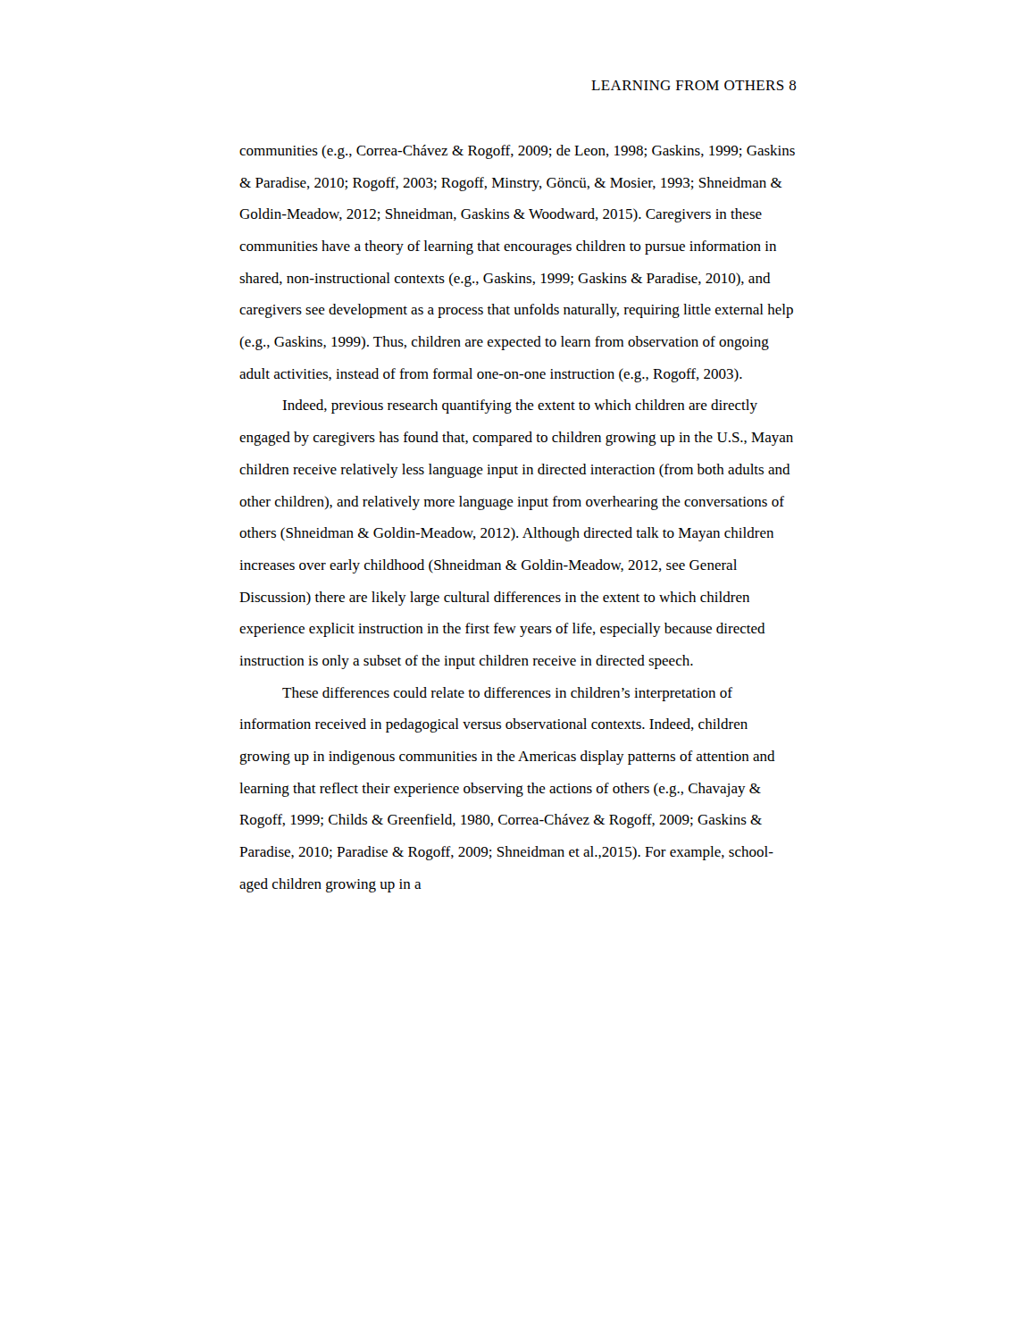LEARNING FROM OTHERS 8
communities (e.g., Correa-Chávez & Rogoff, 2009; de Leon, 1998; Gaskins, 1999; Gaskins & Paradise, 2010; Rogoff, 2003; Rogoff, Minstry, Göncü, & Mosier, 1993; Shneidman & Goldin-Meadow, 2012; Shneidman, Gaskins & Woodward, 2015). Caregivers in these communities have a theory of learning that encourages children to pursue information in shared, non-instructional contexts (e.g., Gaskins, 1999; Gaskins & Paradise, 2010), and caregivers see development as a process that unfolds naturally, requiring little external help (e.g., Gaskins, 1999). Thus, children are expected to learn from observation of ongoing adult activities, instead of from formal one-on-one instruction (e.g., Rogoff, 2003).
Indeed, previous research quantifying the extent to which children are directly engaged by caregivers has found that, compared to children growing up in the U.S., Mayan children receive relatively less language input in directed interaction (from both adults and other children), and relatively more language input from overhearing the conversations of others (Shneidman & Goldin-Meadow, 2012). Although directed talk to Mayan children increases over early childhood (Shneidman & Goldin-Meadow, 2012, see General Discussion) there are likely large cultural differences in the extent to which children experience explicit instruction in the first few years of life, especially because directed instruction is only a subset of the input children receive in directed speech.
These differences could relate to differences in children’s interpretation of information received in pedagogical versus observational contexts. Indeed, children growing up in indigenous communities in the Americas display patterns of attention and learning that reflect their experience observing the actions of others (e.g., Chavajay & Rogoff, 1999; Childs & Greenfield, 1980, Correa-Chávez & Rogoff, 2009; Gaskins & Paradise, 2010; Paradise & Rogoff, 2009; Shneidman et al.,2015). For example, school-aged children growing up in a